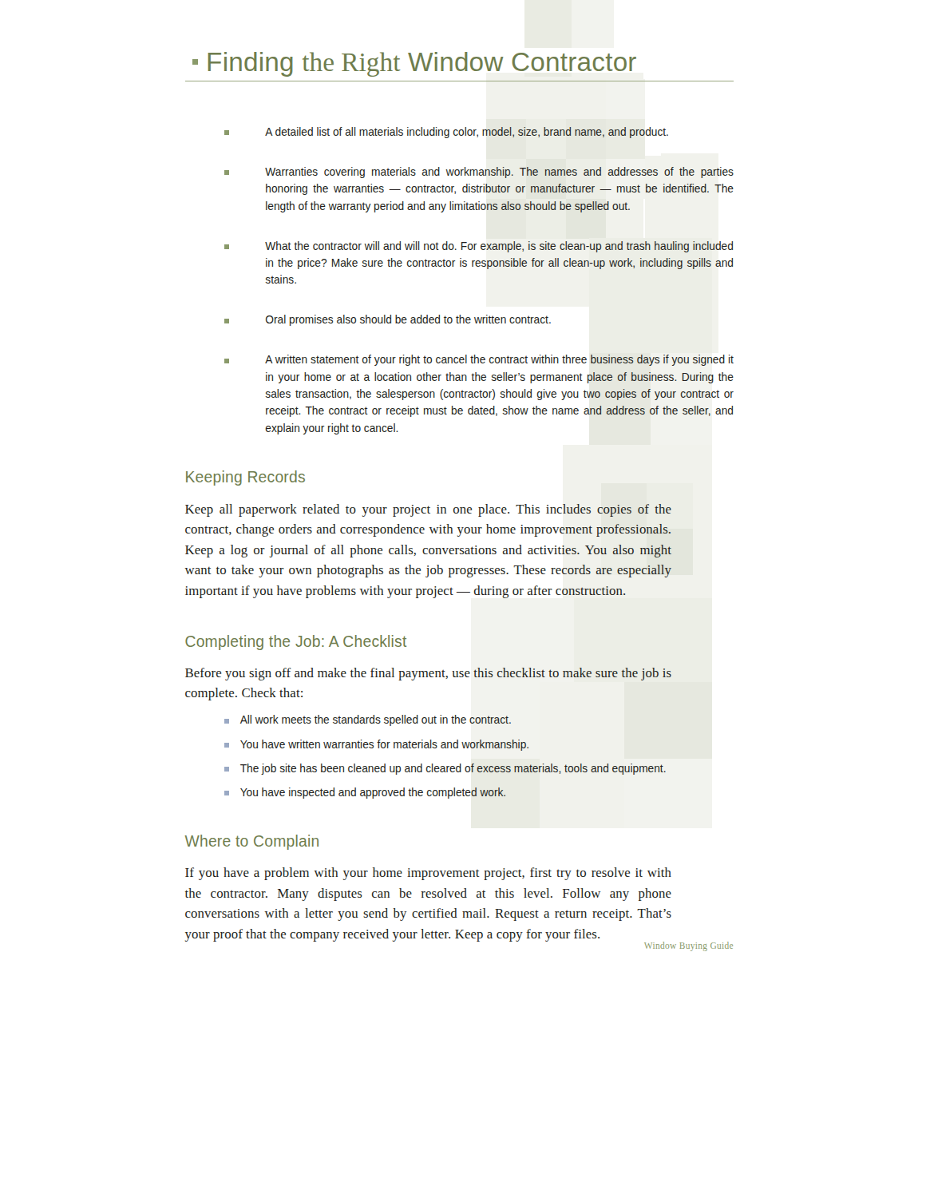Finding the Right Window Contractor
A detailed list of all materials including color, model, size, brand name, and product.
Warranties covering materials and workmanship. The names and addresses of the parties honoring the warranties — contractor, distributor or manufacturer — must be identified. The length of the warranty period and any limitations also should be spelled out.
What the contractor will and will not do. For example, is site clean-up and trash hauling included in the price? Make sure the contractor is responsible for all clean-up work, including spills and stains.
Oral promises also should be added to the written contract.
A written statement of your right to cancel the contract within three business days if you signed it in your home or at a location other than the seller’s permanent place of business. During the sales transaction, the salesperson (contractor) should give you two copies of your contract or receipt. The contract or receipt must be dated, show the name and address of the seller, and explain your right to cancel.
Keeping Records
Keep all paperwork related to your project in one place. This includes copies of the contract, change orders and correspondence with your home improvement professionals. Keep a log or journal of all phone calls, conversations and activities. You also might want to take your own photographs as the job progresses. These records are especially important if you have problems with your project — during or after construction.
Completing the Job: A Checklist
Before you sign off and make the final payment, use this checklist to make sure the job is complete. Check that:
All work meets the standards spelled out in the contract.
You have written warranties for materials and workmanship.
The job site has been cleaned up and cleared of excess materials, tools and equipment.
You have inspected and approved the completed work.
Where to Complain
If you have a problem with your home improvement project, first try to resolve it with the contractor. Many disputes can be resolved at this level. Follow any phone conversations with a letter you send by certified mail. Request a return receipt. That’s your proof that the company received your letter. Keep a copy for your files.
Window Buying Guide